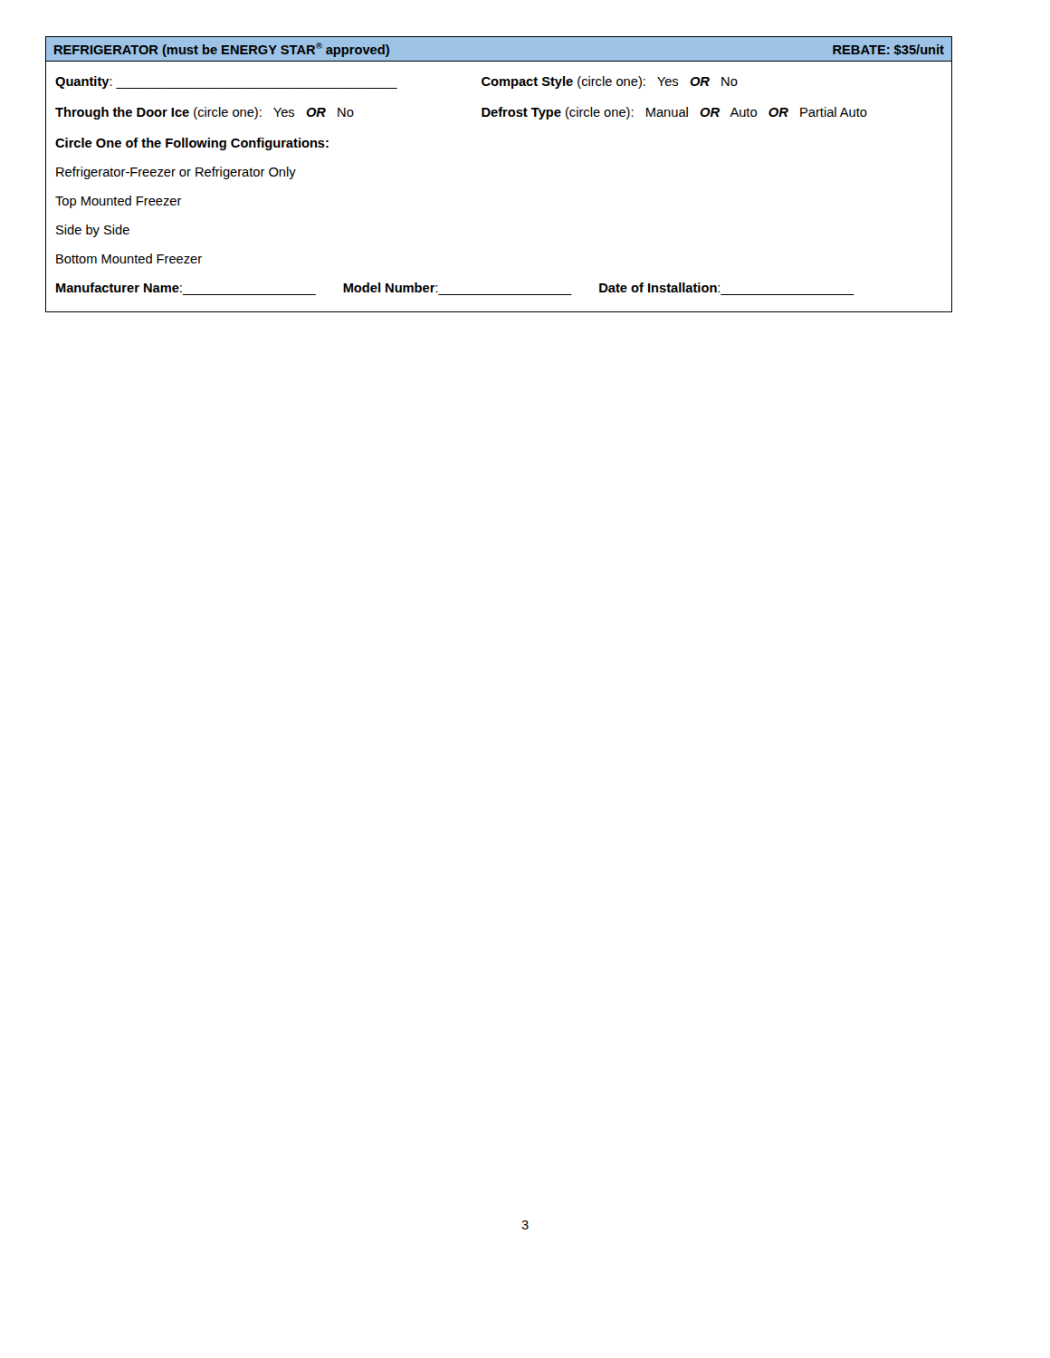REFRIGERATOR (must be ENERGY STAR® approved) REBATE: $35/unit
Quantity: ______________________________________
Compact Style (circle one): Yes OR No
Through the Door Ice (circle one): Yes OR No
Defrost Type (circle one): Manual OR Auto OR Partial Auto
Circle One of the Following Configurations:
Refrigerator-Freezer or Refrigerator Only
Top Mounted Freezer
Side by Side
Bottom Mounted Freezer
Manufacturer Name:__________________
Model Number:__________________
Date of Installation:__________________
3